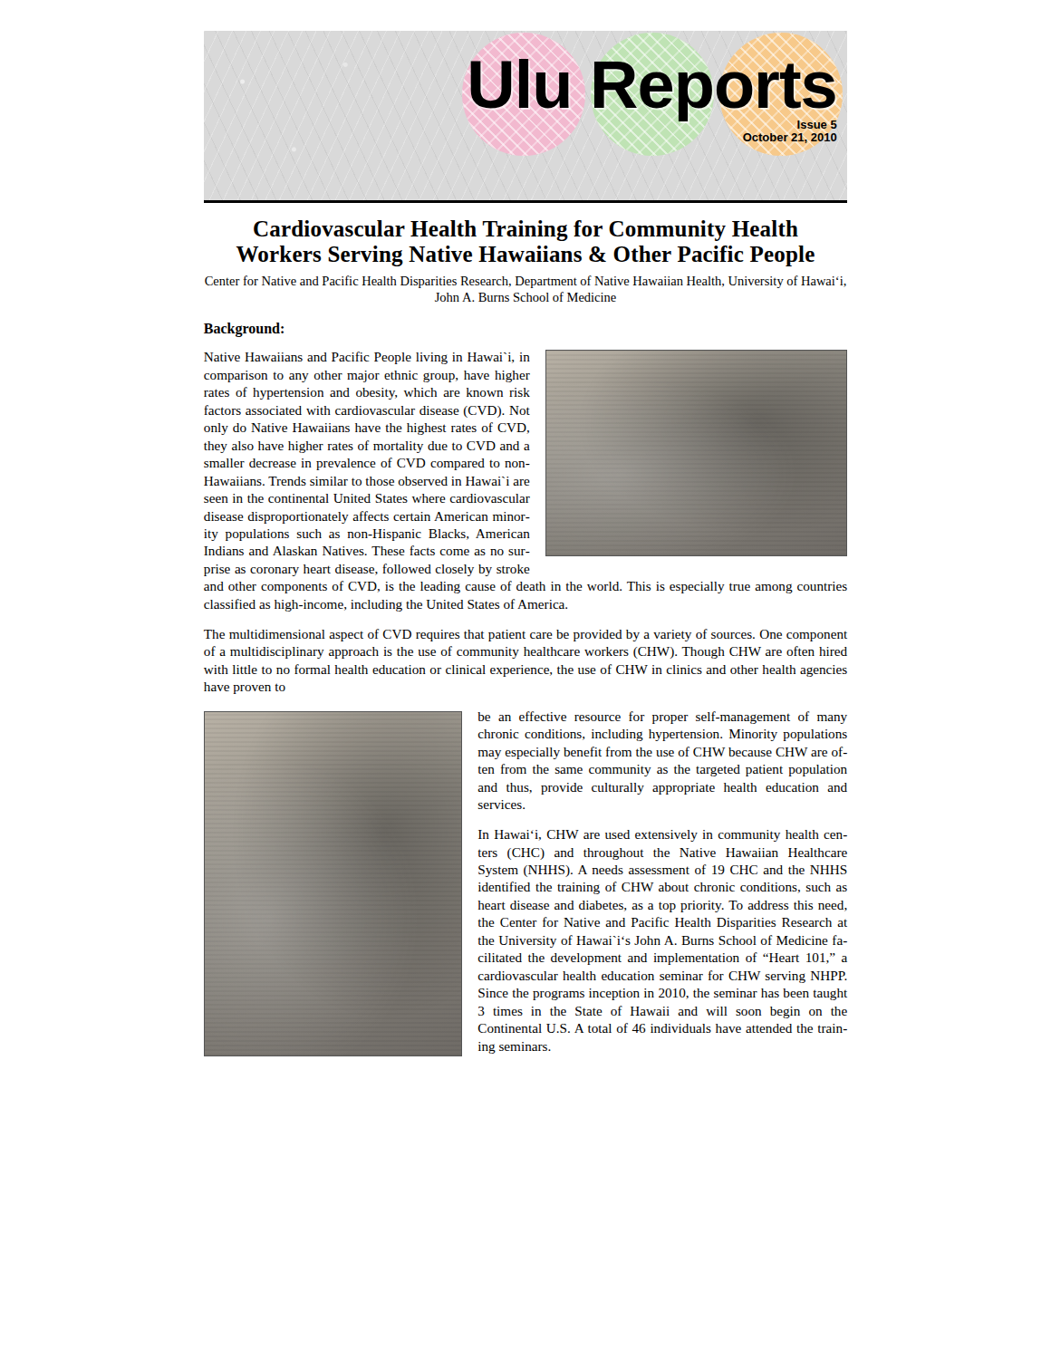Ulu Reports
Issue 5
October 21, 2010
Cardiovascular Health Training for Community Health
Workers Serving Native Hawaiians & Other Pacific People
Center for Native and Pacific Health Disparities Research, Department of Native Hawaiian Health, University of Hawaiʻi,
John A. Burns School of Medicine
Background:
Native Hawaiians and Pacific People living in Hawai`i, in comparison to any other major ethnic group, have higher rates of hypertension and obesity, which are known risk factors associated with cardiovascular disease (CVD). Not only do Native Hawaiians have the highest rates of CVD, they also have higher rates of mortality due to CVD and a smaller decrease in prevalence of CVD compared to non-Hawaiians. Trends similar to those observed in Hawai`i are seen in the continental United States where cardiovascular disease disproportionately affects certain American minority populations such as non-Hispanic Blacks, American Indians and Alaskan Natives. These facts come as no surprise as coronary heart disease, followed closely by stroke and other components of CVD, is the leading cause of death in the world. This is especially true among countries classified as high-income, including the United States of America.
The multidimensional aspect of CVD requires that patient care be provided by a variety of sources. One component of a multidisciplinary approach is the use of community healthcare workers (CHW). Though CHW are often hired with little to no formal health education or clinical experience, the use of CHW in clinics and other health agencies have proven to
be an effective resource for proper self-management of many chronic conditions, including hypertension. Minority populations may especially benefit from the use of CHW because CHW are often from the same community as the targeted patient population and thus, provide culturally appropriate health education and services.
In Hawaiʻi, CHW are used extensively in community health centers (CHC) and throughout the Native Hawaiian Healthcare System (NHHS). A needs assessment of 19 CHC and the NHHS identified the training of CHW about chronic conditions, such as heart disease and diabetes, as a top priority. To address this need, the Center for Native and Pacific Health Disparities Research at the University of Hawai`iʻs John A. Burns School of Medicine facilitated the development and implementation of “Heart 101,” a cardiovascular health education seminar for CHW serving NHPP. Since the programs inception in 2010, the seminar has been taught 3 times in the State of Hawaii and will soon begin on the Continental U.S. A total of 46 individuals have attended the training seminars.